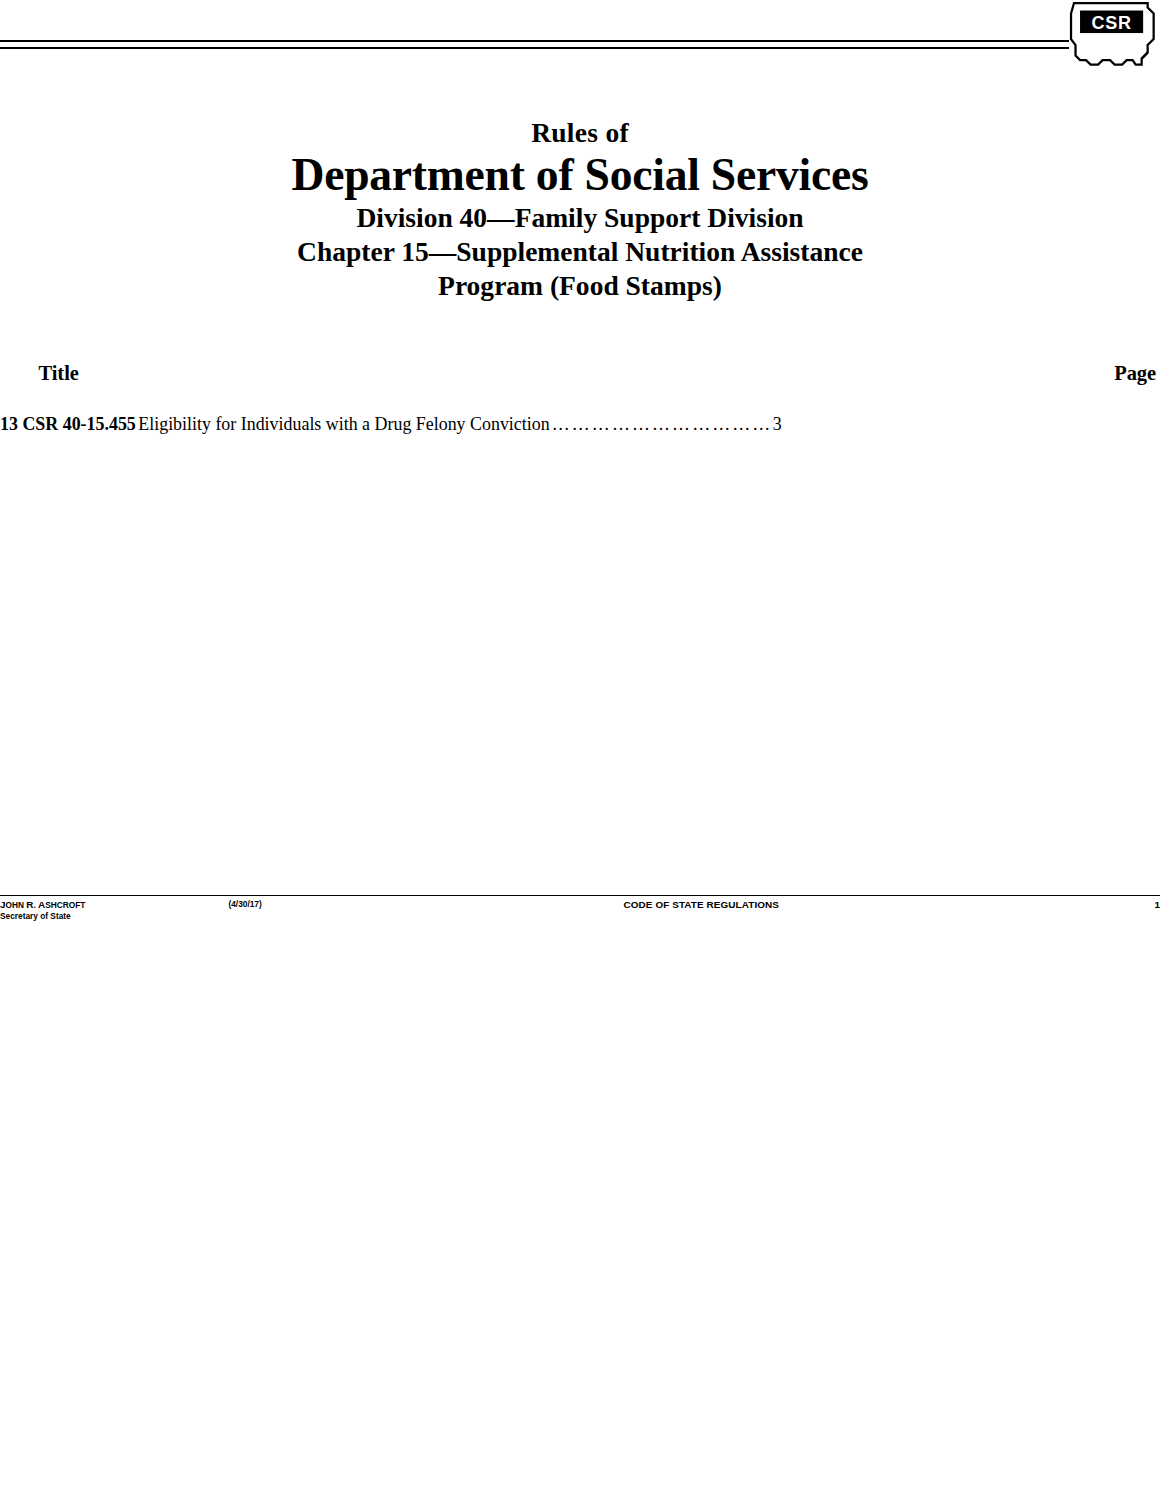CSR — Code of State Regulations emblem CSR
Rules of
Department of Social Services
Division 40—Family Support Division
Chapter 15—Supplemental Nutrition Assistance
Program (Food Stamps)
Title Page
13 CSR 40-15.455 Eligibility for Individuals with a Drug Felony Conviction …………………………… 3
JOHN R. ASHCROFT
Secretary of State
(4/30/17)
CODE OF STATE REGULATIONS
1